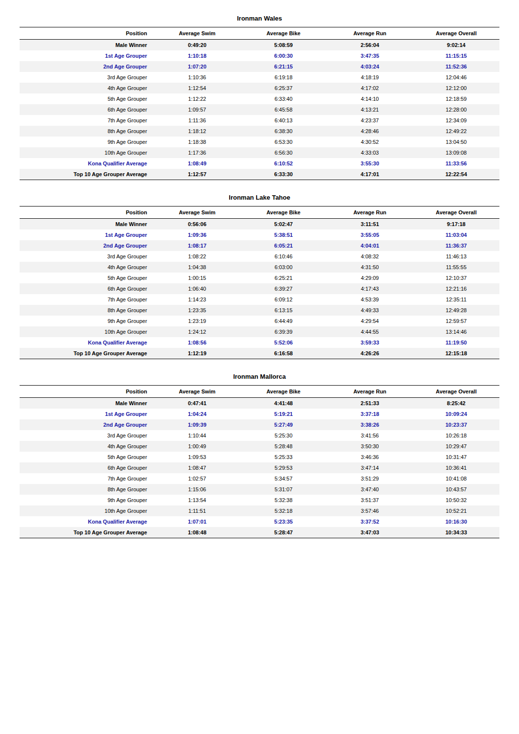Ironman Wales
| Position | Average Swim | Average Bike | Average Run | Average Overall |
| --- | --- | --- | --- | --- |
| Male Winner | 0:49:20 | 5:08:59 | 2:56:04 | 9:02:14 |
| 1st Age Grouper | 1:10:18 | 6:00:30 | 3:47:35 | 11:15:15 |
| 2nd Age Grouper | 1:07:20 | 6:21:15 | 4:03:24 | 11:52:36 |
| 3rd Age Grouper | 1:10:36 | 6:19:18 | 4:18:19 | 12:04:46 |
| 4th Age Grouper | 1:12:54 | 6:25:37 | 4:17:02 | 12:12:00 |
| 5th Age Grouper | 1:12:22 | 6:33:40 | 4:14:10 | 12:18:59 |
| 6th Age Grouper | 1:09:57 | 6:45:58 | 4:13:21 | 12:28:00 |
| 7th Age Grouper | 1:11:36 | 6:40:13 | 4:23:37 | 12:34:09 |
| 8th Age Grouper | 1:18:12 | 6:38:30 | 4:28:46 | 12:49:22 |
| 9th Age Grouper | 1:18:38 | 6:53:30 | 4:30:52 | 13:04:50 |
| 10th Age Grouper | 1:17:36 | 6:56:30 | 4:33:03 | 13:09:08 |
| Kona Qualifier Average | 1:08:49 | 6:10:52 | 3:55:30 | 11:33:56 |
| Top 10 Age Grouper Average | 1:12:57 | 6:33:30 | 4:17:01 | 12:22:54 |
Ironman Lake Tahoe
| Position | Average Swim | Average Bike | Average Run | Average Overall |
| --- | --- | --- | --- | --- |
| Male Winner | 0:56:06 | 5:02:47 | 3:11:51 | 9:17:18 |
| 1st Age Grouper | 1:09:36 | 5:38:51 | 3:55:05 | 11:03:04 |
| 2nd Age Grouper | 1:08:17 | 6:05:21 | 4:04:01 | 11:36:37 |
| 3rd Age Grouper | 1:08:22 | 6:10:46 | 4:08:32 | 11:46:13 |
| 4th Age Grouper | 1:04:38 | 6:03:00 | 4:31:50 | 11:55:55 |
| 5th Age Grouper | 1:00:15 | 6:25:21 | 4:29:09 | 12:10:37 |
| 6th Age Grouper | 1:06:40 | 6:39:27 | 4:17:43 | 12:21:16 |
| 7th Age Grouper | 1:14:23 | 6:09:12 | 4:53:39 | 12:35:11 |
| 8th Age Grouper | 1:23:35 | 6:13:15 | 4:49:33 | 12:49:28 |
| 9th Age Grouper | 1:23:19 | 6:44:49 | 4:29:54 | 12:59:57 |
| 10th Age Grouper | 1:24:12 | 6:39:39 | 4:44:55 | 13:14:46 |
| Kona Qualifier Average | 1:08:56 | 5:52:06 | 3:59:33 | 11:19:50 |
| Top 10 Age Grouper Average | 1:12:19 | 6:16:58 | 4:26:26 | 12:15:18 |
Ironman Mallorca
| Position | Average Swim | Average Bike | Average Run | Average Overall |
| --- | --- | --- | --- | --- |
| Male Winner | 0:47:41 | 4:41:48 | 2:51:33 | 8:25:42 |
| 1st Age Grouper | 1:04:24 | 5:19:21 | 3:37:18 | 10:09:24 |
| 2nd Age Grouper | 1:09:39 | 5:27:49 | 3:38:26 | 10:23:37 |
| 3rd Age Grouper | 1:10:44 | 5:25:30 | 3:41:56 | 10:26:18 |
| 4th Age Grouper | 1:00:49 | 5:28:48 | 3:50:30 | 10:29:47 |
| 5th Age Grouper | 1:09:53 | 5:25:33 | 3:46:36 | 10:31:47 |
| 6th Age Grouper | 1:08:47 | 5:29:53 | 3:47:14 | 10:36:41 |
| 7th Age Grouper | 1:02:57 | 5:34:57 | 3:51:29 | 10:41:08 |
| 8th Age Grouper | 1:15:06 | 5:31:07 | 3:47:40 | 10:43:57 |
| 9th Age Grouper | 1:13:54 | 5:32:38 | 3:51:37 | 10:50:32 |
| 10th Age Grouper | 1:11:51 | 5:32:18 | 3:57:46 | 10:52:21 |
| Kona Qualifier Average | 1:07:01 | 5:23:35 | 3:37:52 | 10:16:30 |
| Top 10 Age Grouper Average | 1:08:48 | 5:28:47 | 3:47:03 | 10:34:33 |